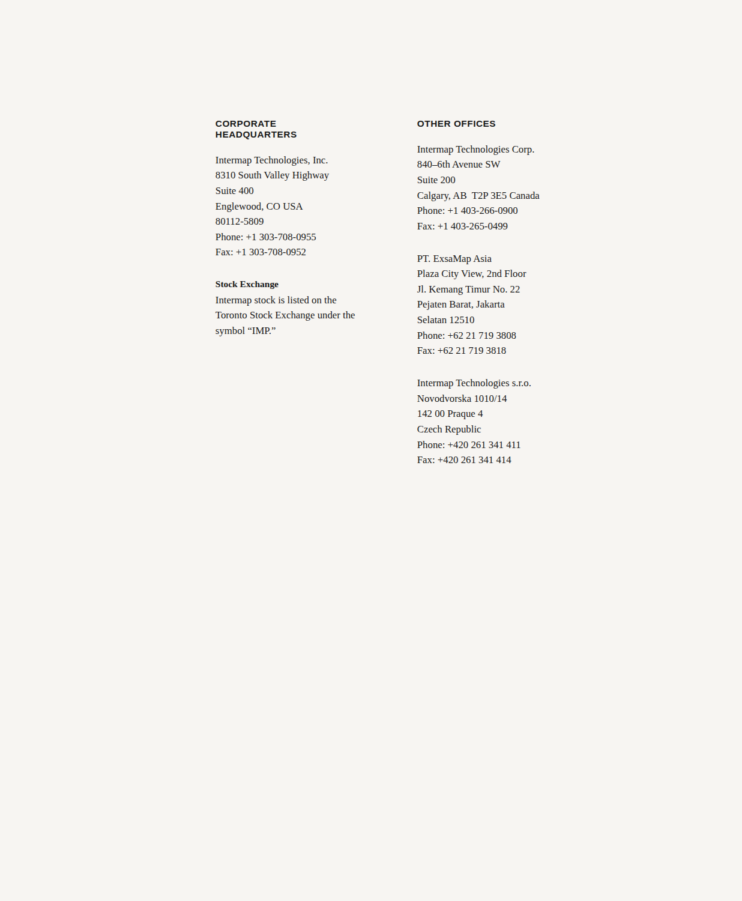Corporate Headquarters
Intermap Technologies, Inc.
8310 South Valley Highway
Suite 400
Englewood, CO USA
80112-5809
Phone: +1 303-708-0955
Fax: +1 303-708-0952
Stock Exchange
Intermap stock is listed on the Toronto Stock Exchange under the symbol “IMP.”
Other Offices
Intermap Technologies Corp.
840–6th Avenue SW
Suite 200
Calgary, AB T2P 3E5 Canada
Phone: +1 403-266-0900
Fax: +1 403-265-0499 PT. ExsaMap Asia
Plaza City View, 2nd Floor
Jl. Kemang Timur No. 22
Pejaten Barat, Jakarta
Selatan 12510
Phone: +62 21 719 3808
Fax: +62 21 719 3818 Intermap Technologies s.r.o.
Novodvorska 1010/14
142 00 Praque 4
Czech Republic
Phone: +420 261 341 411
Fax: +420 261 341 414